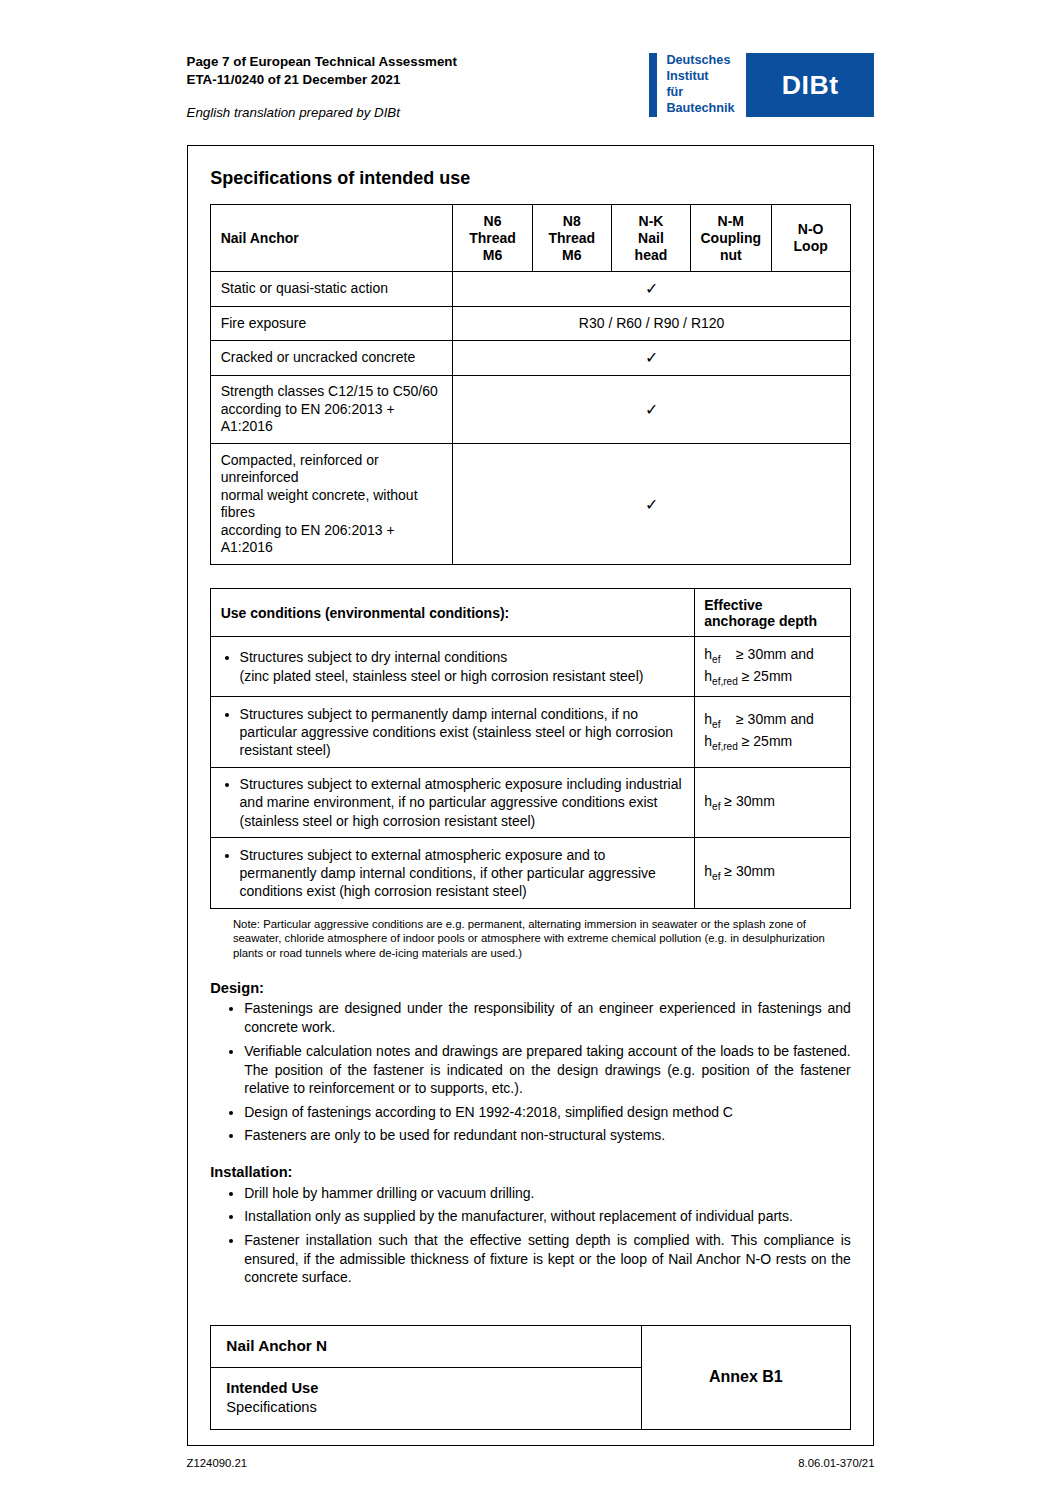Page 7 of European Technical Assessment
ETA-11/0240 of 21 December 2021 English translation prepared by DIBt
Deutsches
Institut
für
Bautechnik
DIBt
Specifications of intended use
| Nail Anchor | N6 Thread M6 | N8 Thread M6 | N-K Nail head | N-M Coupling nut | N-O Loop |
| --- | --- | --- | --- | --- | --- |
| Static or quasi-static action | ✓ |
| Fire exposure | R30 / R60 / R90 / R120 |
| Cracked or uncracked concrete | ✓ |
| Strength classes C12/15 to C50/60 according to EN 206:2013 + A1:2016 | ✓ |
| Compacted, reinforced or unreinforced normal weight concrete, without fibres according to EN 206:2013 + A1:2016 | ✓ |
| Use conditions (environmental conditions): | Effective anchorage depth |
| --- | --- |
| Structures subject to dry internal conditions (zinc plated steel, stainless steel or high corrosion resistant steel) | h ef ≥ 30mm and h ef,red ≥ 25mm |
| Structures subject to permanently damp internal conditions, if no particular aggressive conditions exist (stainless steel or high corrosion resistant steel) | h ef ≥ 30mm and h ef,red ≥ 25mm |
| Structures subject to external atmospheric exposure including industrial and marine environment, if no particular aggressive conditions exist (stainless steel or high corrosion resistant steel) | h ef ≥ 30mm |
| Structures subject to external atmospheric exposure and to permanently damp internal conditions, if other particular aggressive conditions exist (high corrosion resistant steel) | h ef ≥ 30mm |
Note: Particular aggressive conditions are e.g. permanent, alternating immersion in seawater or the splash zone of seawater, chloride atmosphere of indoor pools or atmosphere with extreme chemical pollution (e.g. in desulphurization plants or road tunnels where de-icing materials are used.)
Design:
Fastenings are designed under the responsibility of an engineer experienced in fastenings and concrete work.
Verifiable calculation notes and drawings are prepared taking account of the loads to be fastened. The position of the fastener is indicated on the design drawings (e.g. position of the fastener relative to reinforcement or to supports, etc.).
Design of fastenings according to EN 1992-4:2018, simplified design method C
Fasteners are only to be used for redundant non-structural systems.
Installation:
Drill hole by hammer drilling or vacuum drilling.
Installation only as supplied by the manufacturer, without replacement of individual parts.
Fastener installation such that the effective setting depth is complied with. This compliance is ensured, if the admissible thickness of fixture is kept or the loop of Nail Anchor N-O rests on the concrete surface.
Nail Anchor N
Intended Use
Specifications
Annex B1
Z124090.21
8.06.01-370/21